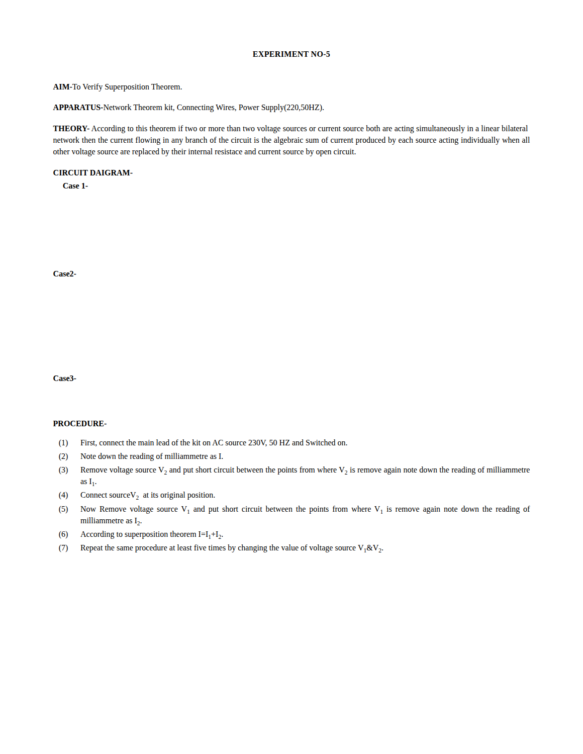EXPERIMENT NO-5
AIM-To Verify Superposition Theorem.
APPARATUS-Network Theorem kit, Connecting Wires, Power Supply(220,50HZ).
THEORY- According to this theorem if two or more than two voltage sources or current source both are acting simultaneously in a linear bilateral network then the current flowing in any branch of the circuit is the algebraic sum of current produced by each source acting individually when all other voltage source are replaced by their internal resistace and current source by open circuit.
CIRCUIT DAIGRAM-
Case 1-
Case2-
Case3-
PROCEDURE-
First, connect the main lead of the kit on AC source 230V, 50 HZ and Switched on.
Note down the reading of milliammetre as I.
Remove voltage source V2 and put short circuit between the points from where V2 is remove again note down the reading of milliammetre as I1.
Connect sourceV2 at its original position.
Now Remove voltage source V1 and put short circuit between the points from where V1 is remove again note down the reading of milliammetre as I2.
According to superposition theorem I=I1+I2.
Repeat the same procedure at least five times by changing the value of voltage source V1&V2.